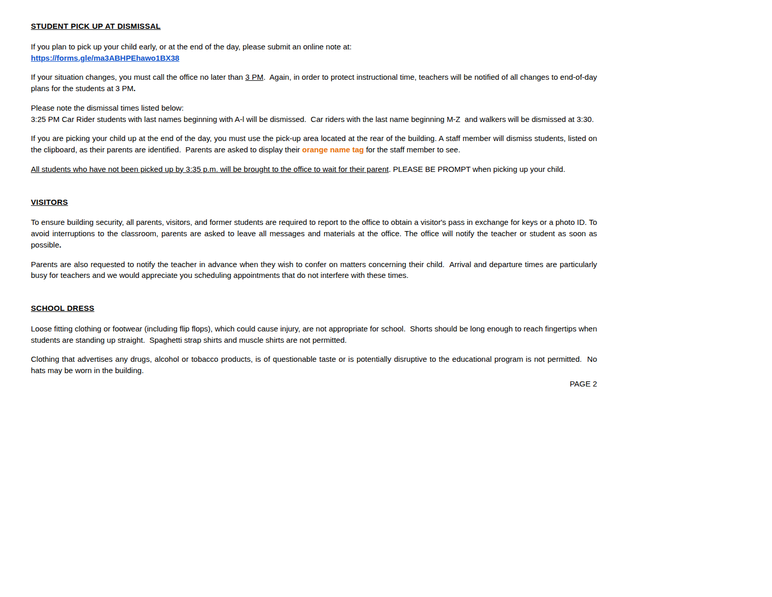STUDENT PICK UP AT DISMISSAL
If you plan to pick up your child early, or at the end of the day, please submit an online note at:
https://forms.gle/ma3ABHPEhawo1BX38
If your situation changes, you must call the office no later than 3 PM. Again, in order to protect instructional time, teachers will be notified of all changes to end-of-day plans for the students at 3 PM.
Please note the dismissal times listed below:
3:25 PM Car Rider students with last names beginning with A-l will be dismissed. Car riders with the last name beginning M-Z and walkers will be dismissed at 3:30.
If you are picking your child up at the end of the day, you must use the pick-up area located at the rear of the building. A staff member will dismiss students, listed on the clipboard, as their parents are identified. Parents are asked to display their orange name tag for the staff member to see.
All students who have not been picked up by 3:35 p.m. will be brought to the office to wait for their parent. PLEASE BE PROMPT when picking up your child.
VISITORS
To ensure building security, all parents, visitors, and former students are required to report to the office to obtain a visitor's pass in exchange for keys or a photo ID. To avoid interruptions to the classroom, parents are asked to leave all messages and materials at the office. The office will notify the teacher or student as soon as possible.
Parents are also requested to notify the teacher in advance when they wish to confer on matters concerning their child. Arrival and departure times are particularly busy for teachers and we would appreciate you scheduling appointments that do not interfere with these times.
SCHOOL DRESS
Loose fitting clothing or footwear (including flip flops), which could cause injury, are not appropriate for school. Shorts should be long enough to reach fingertips when students are standing up straight. Spaghetti strap shirts and muscle shirts are not permitted.
Clothing that advertises any drugs, alcohol or tobacco products, is of questionable taste or is potentially disruptive to the educational program is not permitted. No hats may be worn in the building.
PAGE 2